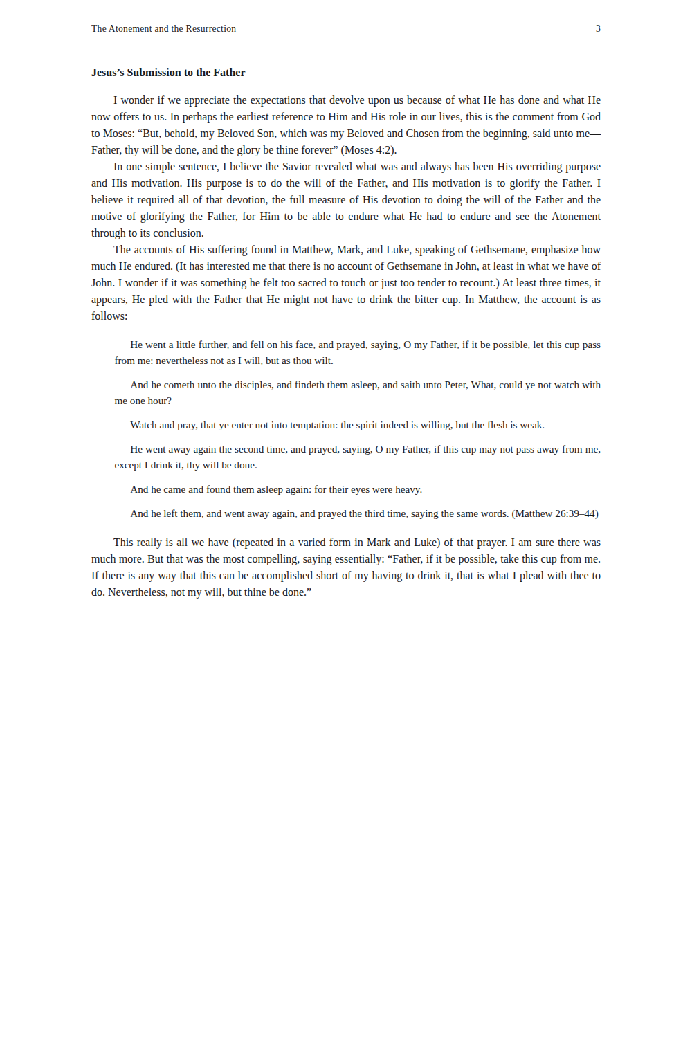The Atonement and the Resurrection 3
Jesus’s Submission to the Father
I wonder if we appreciate the expectations that devolve upon us because of what He has done and what He now offers to us. In perhaps the earliest reference to Him and His role in our lives, this is the comment from God to Moses: “But, behold, my Beloved Son, which was my Beloved and Chosen from the beginning, said unto me—Father, thy will be done, and the glory be thine forever” (Moses 4:2).
In one simple sentence, I believe the Savior revealed what was and always has been His overriding purpose and His motivation. His purpose is to do the will of the Father, and His motivation is to glorify the Father. I believe it required all of that devotion, the full measure of His devotion to doing the will of the Father and the motive of glorifying the Father, for Him to be able to endure what He had to endure and see the Atonement through to its conclusion.
The accounts of His suffering found in Matthew, Mark, and Luke, speaking of Gethsemane, emphasize how much He endured. (It has interested me that there is no account of Gethsemane in John, at least in what we have of John. I wonder if it was something he felt too sacred to touch or just too tender to recount.) At least three times, it appears, He pled with the Father that He might not have to drink the bitter cup. In Matthew, the account is as follows:
He went a little further, and fell on his face, and prayed, saying, O my Father, if it be possible, let this cup pass from me: nevertheless not as I will, but as thou wilt.
And he cometh unto the disciples, and findeth them asleep, and saith unto Peter, What, could ye not watch with me one hour?
Watch and pray, that ye enter not into temptation: the spirit indeed is willing, but the flesh is weak.
He went away again the second time, and prayed, saying, O my Father, if this cup may not pass away from me, except I drink it, thy will be done.
And he came and found them asleep again: for their eyes were heavy.
And he left them, and went away again, and prayed the third time, saying the same words. (Matthew 26:39–44)
This really is all we have (repeated in a varied form in Mark and Luke) of that prayer. I am sure there was much more. But that was the most compelling, saying essentially: “Father, if it be possible, take this cup from me. If there is any way that this can be accomplished short of my having to drink it, that is what I plead with thee to do. Nevertheless, not my will, but thine be done.”